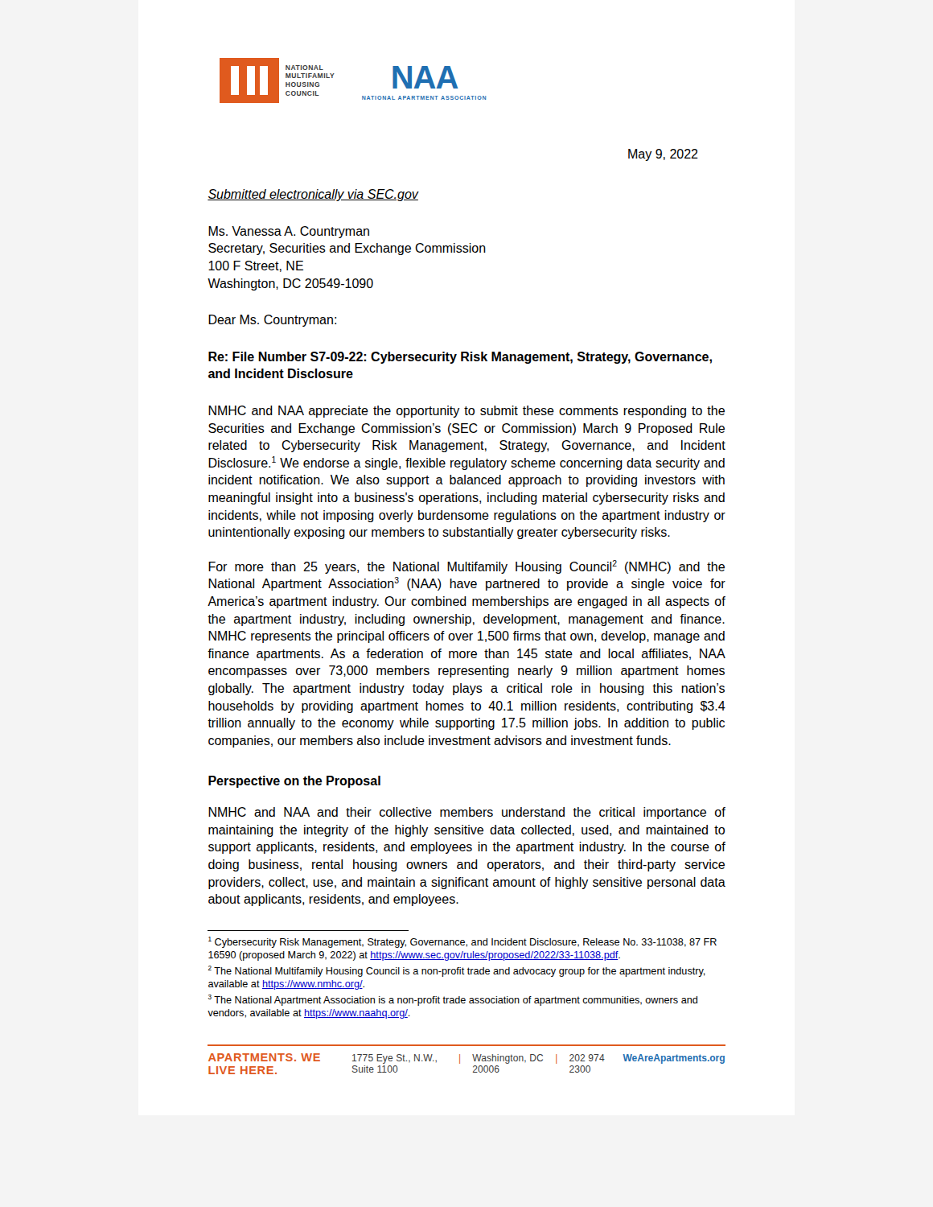National
Multifamily
Housing
Council
NAA
National Apartment Association
May 9, 2022
Submitted electronically via SEC.gov
Ms. Vanessa A. Countryman
Secretary, Securities and Exchange Commission
100 F Street, NE
Washington, DC 20549-1090
Dear Ms. Countryman:
Re: File Number S7-09-22: Cybersecurity Risk Management, Strategy, Governance, and Incident Disclosure
NMHC and NAA appreciate the opportunity to submit these comments responding to the Securities and Exchange Commission’s (SEC or Commission) March 9 Proposed Rule related to Cybersecurity Risk Management, Strategy, Governance, and Incident Disclosure.1 We endorse a single, flexible regulatory scheme concerning data security and incident notification. We also support a balanced approach to providing investors with meaningful insight into a business's operations, including material cybersecurity risks and incidents, while not imposing overly burdensome regulations on the apartment industry or unintentionally exposing our members to substantially greater cybersecurity risks.
For more than 25 years, the National Multifamily Housing Council2 (NMHC) and the National Apartment Association3 (NAA) have partnered to provide a single voice for America’s apartment industry. Our combined memberships are engaged in all aspects of the apartment industry, including ownership, development, management and finance. NMHC represents the principal officers of over 1,500 firms that own, develop, manage and finance apartments. As a federation of more than 145 state and local affiliates, NAA encompasses over 73,000 members representing nearly 9 million apartment homes globally. The apartment industry today plays a critical role in housing this nation’s households by providing apartment homes to 40.1 million residents, contributing $3.4 trillion annually to the economy while supporting 17.5 million jobs. In addition to public companies, our members also include investment advisors and investment funds.
Perspective on the Proposal
NMHC and NAA and their collective members understand the critical importance of maintaining the integrity of the highly sensitive data collected, used, and maintained to support applicants, residents, and employees in the apartment industry. In the course of doing business, rental housing owners and operators, and their third-party service providers, collect, use, and maintain a significant amount of highly sensitive personal data about applicants, residents, and employees.
1 Cybersecurity Risk Management, Strategy, Governance, and Incident Disclosure, Release No. 33-11038, 87 FR 16590 (proposed March 9, 2022) at https://www.sec.gov/rules/proposed/2022/33-11038.pdf.
2 The National Multifamily Housing Council is a non-profit trade and advocacy group for the apartment industry, available at https://www.nmhc.org/.
3 The National Apartment Association is a non-profit trade association of apartment communities, owners and vendors, available at https://www.naahq.org/.
APARTMENTS. WE LIVE HERE. 1775 Eye St., N.W., Suite 1100 | Washington, DC 20006 | 202 974 2300 WeAreApartments.org